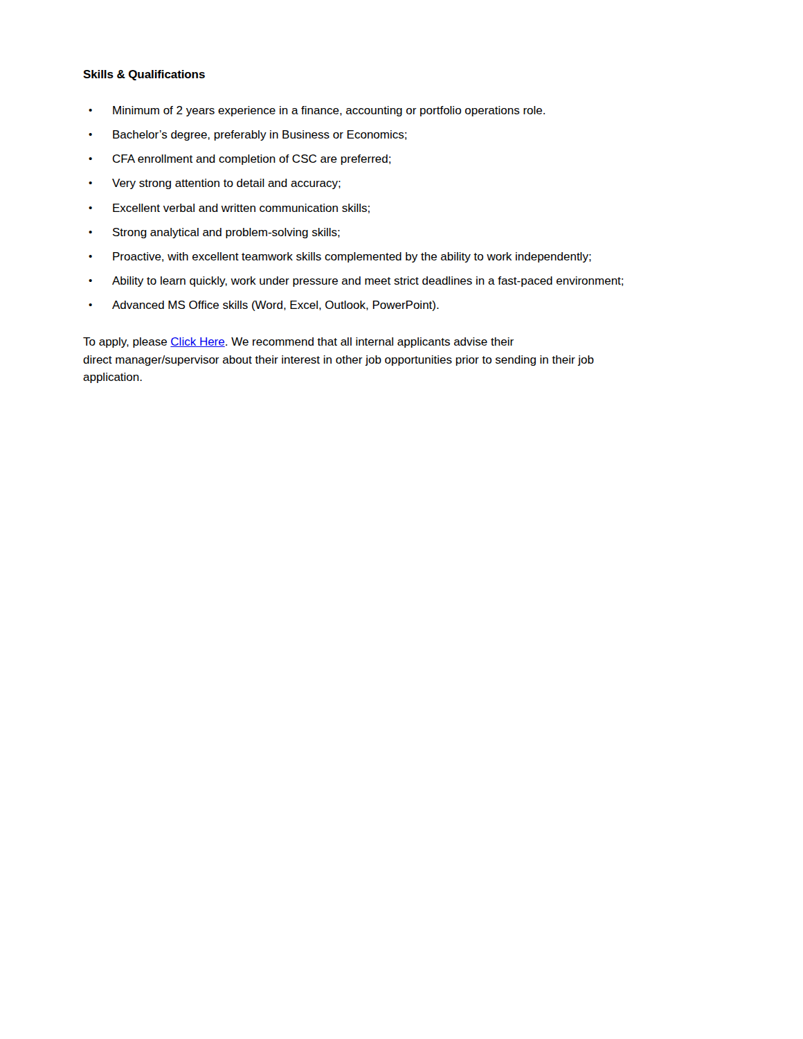Skills & Qualifications
Minimum of 2 years experience in a finance, accounting or portfolio operations role.
Bachelor’s degree, preferably in Business or Economics;
CFA enrollment and completion of CSC are preferred;
Very strong attention to detail and accuracy;
Excellent verbal and written communication skills;
Strong analytical and problem-solving skills;
Proactive, with excellent teamwork skills complemented by the ability to work independently;
Ability to learn quickly, work under pressure and meet strict deadlines in a fast-paced environment;
Advanced MS Office skills (Word, Excel, Outlook, PowerPoint).
To apply, please Click Here. We recommend that all internal applicants advise their
direct manager/supervisor about their interest in other job opportunities prior to sending in their job
application.